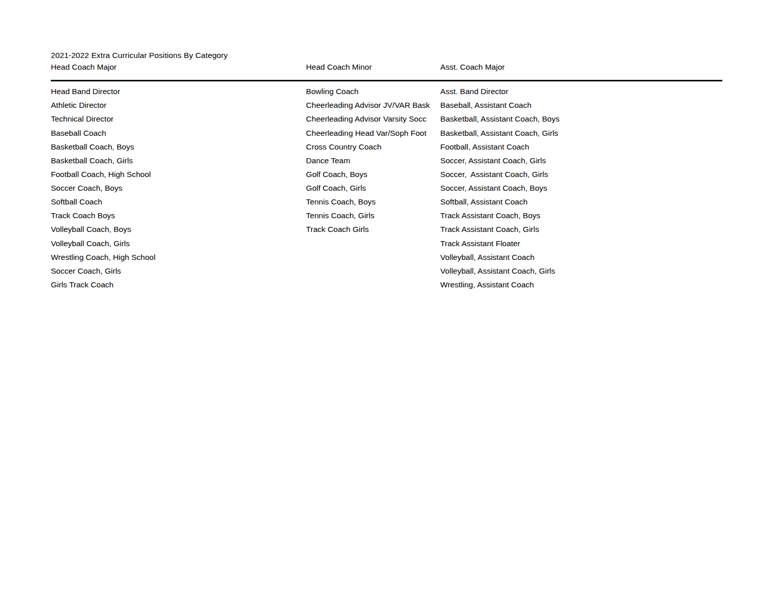2021-2022 Extra Curricular Positions By Category
| Head Coach Major | Head Coach Minor | Asst. Coach Major |
| --- | --- | --- |
| Head Band Director | Bowling Coach | Asst. Band Director |
| Athletic Director | Cheerleading Advisor JV/VAR Bask | Baseball, Assistant Coach |
| Technical Director | Cheerleading Advisor Varsity Socc | Basketball, Assistant Coach, Boys |
| Baseball Coach | Cheerleading Head Var/Soph Foot | Basketball, Assistant Coach, Girls |
| Basketball Coach, Boys | Cross Country Coach | Football, Assistant Coach |
| Basketball Coach, Girls | Dance Team | Soccer, Assistant Coach, Girls |
| Football Coach, High School | Golf Coach, Boys | Soccer, Assistant Coach, Girls |
| Soccer Coach, Boys | Golf Coach, Girls | Soccer, Assistant Coach, Boys |
| Softball Coach | Tennis Coach, Boys | Softball, Assistant Coach |
| Track Coach Boys | Tennis Coach, Girls | Track Assistant Coach, Boys |
| Volleyball Coach, Boys | Track Coach Girls | Track Assistant Coach, Girls |
| Volleyball Coach, Girls | | Track Assistant Floater |
| Wrestling Coach, High School | | Volleyball, Assistant Coach |
| Soccer Coach, Girls | | Volleyball, Assistant Coach, Girls |
| Girls Track Coach | | Wrestling, Assistant Coach |